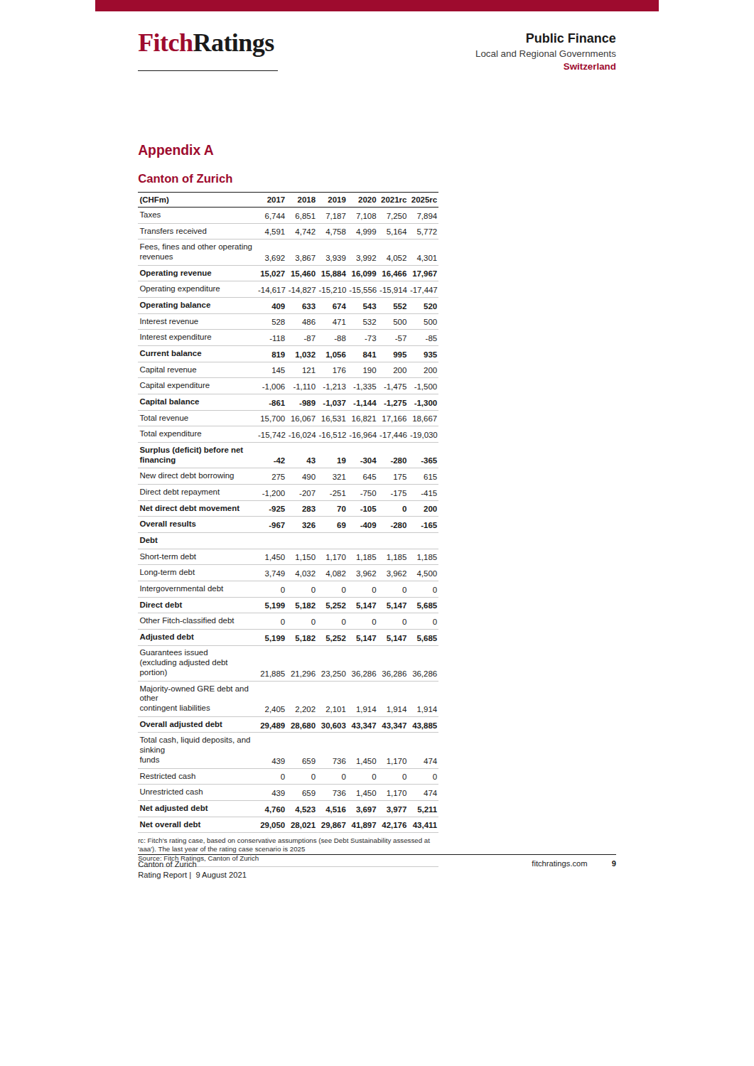Fitch Ratings
Public Finance
Local and Regional Governments
Switzerland
Appendix A
Canton of Zurich
| (CHFm) | 2017 | 2018 | 2019 | 2020 | 2021rc | 2025rc |
| --- | --- | --- | --- | --- | --- | --- |
| Taxes | 6,744 | 6,851 | 7,187 | 7,108 | 7,250 | 7,894 |
| Transfers received | 4,591 | 4,742 | 4,758 | 4,999 | 5,164 | 5,772 |
| Fees, fines and other operating revenues | 3,692 | 3,867 | 3,939 | 3,992 | 4,052 | 4,301 |
| Operating revenue | 15,027 | 15,460 | 15,884 | 16,099 | 16,466 | 17,967 |
| Operating expenditure | -14,617 | -14,827 | -15,210 | -15,556 | -15,914 | -17,447 |
| Operating balance | 409 | 633 | 674 | 543 | 552 | 520 |
| Interest revenue | 528 | 486 | 471 | 532 | 500 | 500 |
| Interest expenditure | -118 | -87 | -88 | -73 | -57 | -85 |
| Current balance | 819 | 1,032 | 1,056 | 841 | 995 | 935 |
| Capital revenue | 145 | 121 | 176 | 190 | 200 | 200 |
| Capital expenditure | -1,006 | -1,110 | -1,213 | -1,335 | -1,475 | -1,500 |
| Capital balance | -861 | -989 | -1,037 | -1,144 | -1,275 | -1,300 |
| Total revenue | 15,700 | 16,067 | 16,531 | 16,821 | 17,166 | 18,667 |
| Total expenditure | -15,742 | -16,024 | -16,512 | -16,964 | -17,446 | -19,030 |
| Surplus (deficit) before net financing | -42 | 43 | 19 | -304 | -280 | -365 |
| New direct debt borrowing | 275 | 490 | 321 | 645 | 175 | 615 |
| Direct debt repayment | -1,200 | -207 | -251 | -750 | -175 | -415 |
| Net direct debt movement | -925 | 283 | 70 | -105 | 0 | 200 |
| Overall results | -967 | 326 | 69 | -409 | -280 | -165 |
| Debt | | | | | | |
| Short-term debt | 1,450 | 1,150 | 1,170 | 1,185 | 1,185 | 1,185 |
| Long-term debt | 3,749 | 4,032 | 4,082 | 3,962 | 3,962 | 4,500 |
| Intergovernmental debt | 0 | 0 | 0 | 0 | 0 | 0 |
| Direct debt | 5,199 | 5,182 | 5,252 | 5,147 | 5,147 | 5,685 |
| Other Fitch-classified debt | 0 | 0 | 0 | 0 | 0 | 0 |
| Adjusted debt | 5,199 | 5,182 | 5,252 | 5,147 | 5,147 | 5,685 |
| Guarantees issued (excluding adjusted debt portion) | 21,885 | 21,296 | 23,250 | 36,286 | 36,286 | 36,286 |
| Majority-owned GRE debt and other contingent liabilities | 2,405 | 2,202 | 2,101 | 1,914 | 1,914 | 1,914 |
| Overall adjusted debt | 29,489 | 28,680 | 30,603 | 43,347 | 43,347 | 43,885 |
| Total cash, liquid deposits, and sinking funds | 439 | 659 | 736 | 1,450 | 1,170 | 474 |
| Restricted cash | 0 | 0 | 0 | 0 | 0 | 0 |
| Unrestricted cash | 439 | 659 | 736 | 1,450 | 1,170 | 474 |
| Net adjusted debt | 4,760 | 4,523 | 4,516 | 3,697 | 3,977 | 5,211 |
| Net overall debt | 29,050 | 28,021 | 29,867 | 41,897 | 42,176 | 43,411 |
rc: Fitch's rating case, based on conservative assumptions (see Debt Sustainability assessed at 'aaa'). The last year of the rating case scenario is 2025
Source: Fitch Ratings, Canton of Zurich
Canton of Zurich
Rating Report | 9 August 2021
fitchratings.com 9